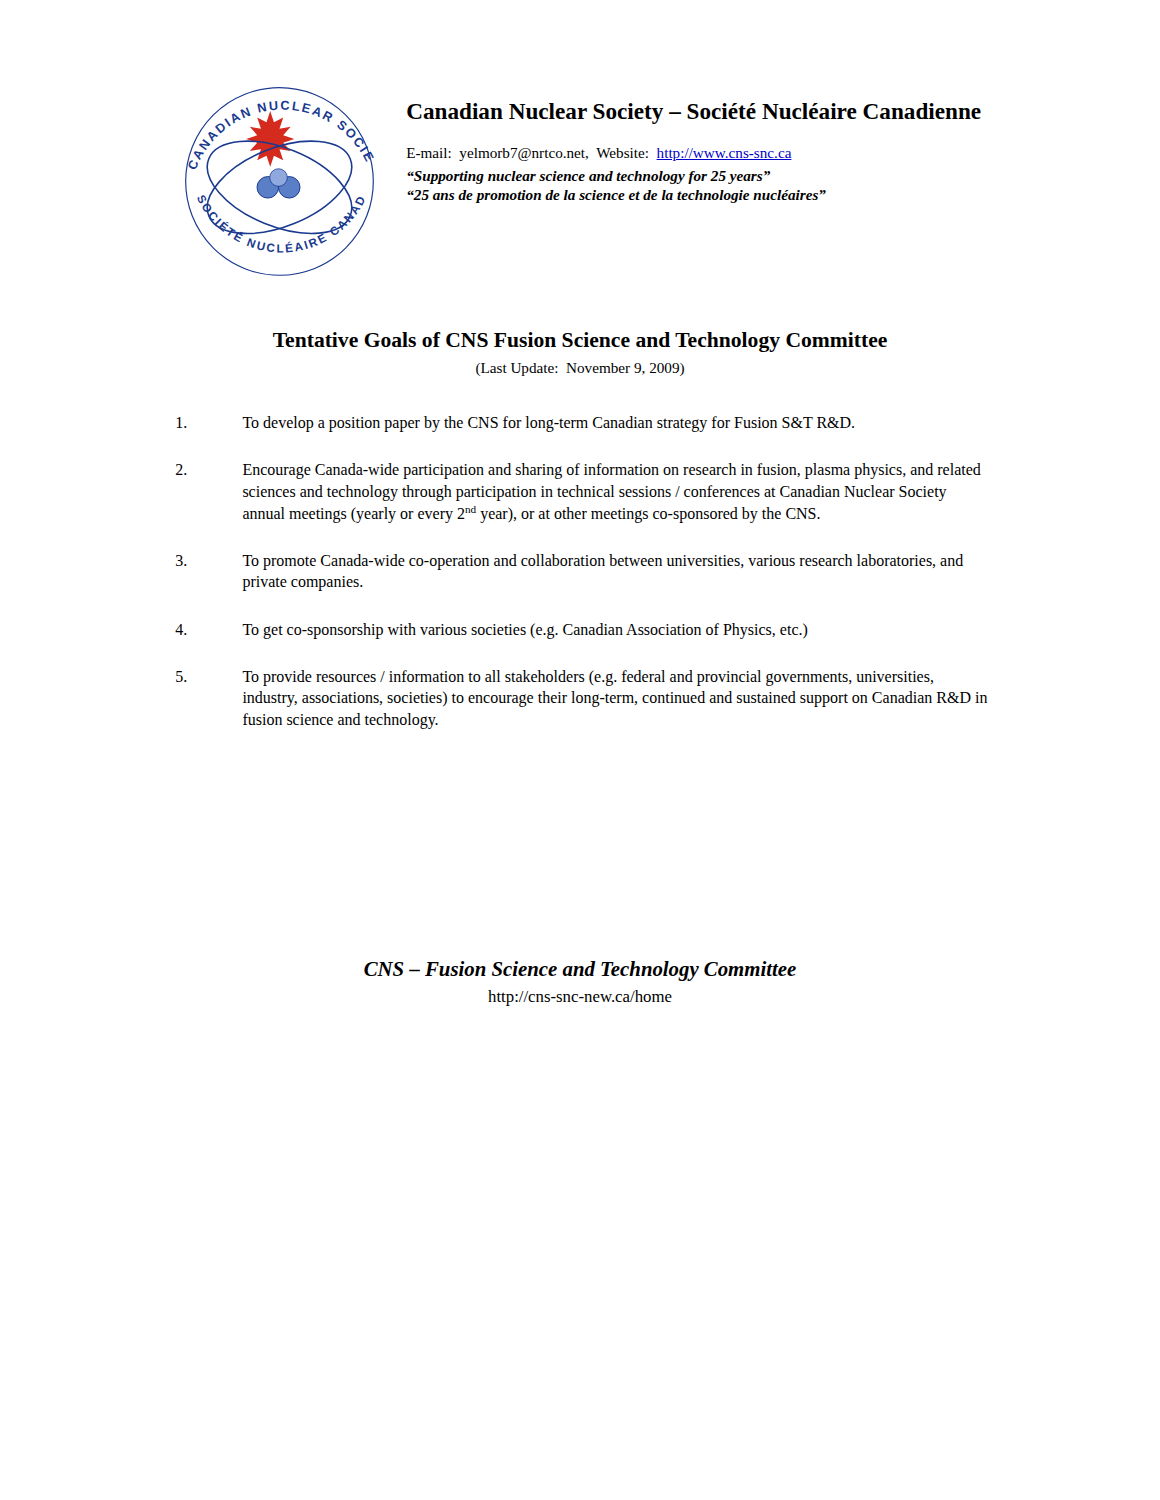CANADIAN NUCLEAR SOCIETY SOCIÉTÉ NUCLÉAIRE CANADIENNE
Canadian Nuclear Society – Société Nucléaire Canadienne
E-mail: yelmorb7@nrtco.net, Website: http://www.cns-snc.ca
“Supporting nuclear science and technology for 25 years”
“25 ans de promotion de la science et de la technologie nucléaires”
Tentative Goals of CNS Fusion Science and Technology Committee
(Last Update: November 9, 2009)
To develop a position paper by the CNS for long-term Canadian strategy for Fusion S&T R&D.
Encourage Canada-wide participation and sharing of information on research in fusion, plasma physics, and related sciences and technology through participation in technical sessions / conferences at Canadian Nuclear Society annual meetings (yearly or every 2nd year), or at other meetings co-sponsored by the CNS.
To promote Canada-wide co-operation and collaboration between universities, various research laboratories, and private companies.
To get co-sponsorship with various societies (e.g. Canadian Association of Physics, etc.)
To provide resources / information to all stakeholders (e.g. federal and provincial governments, universities, industry, associations, societies) to encourage their long-term, continued and sustained support on Canadian R&D in fusion science and technology.
CNS – Fusion Science and Technology Committee
http://cns-snc-new.ca/home